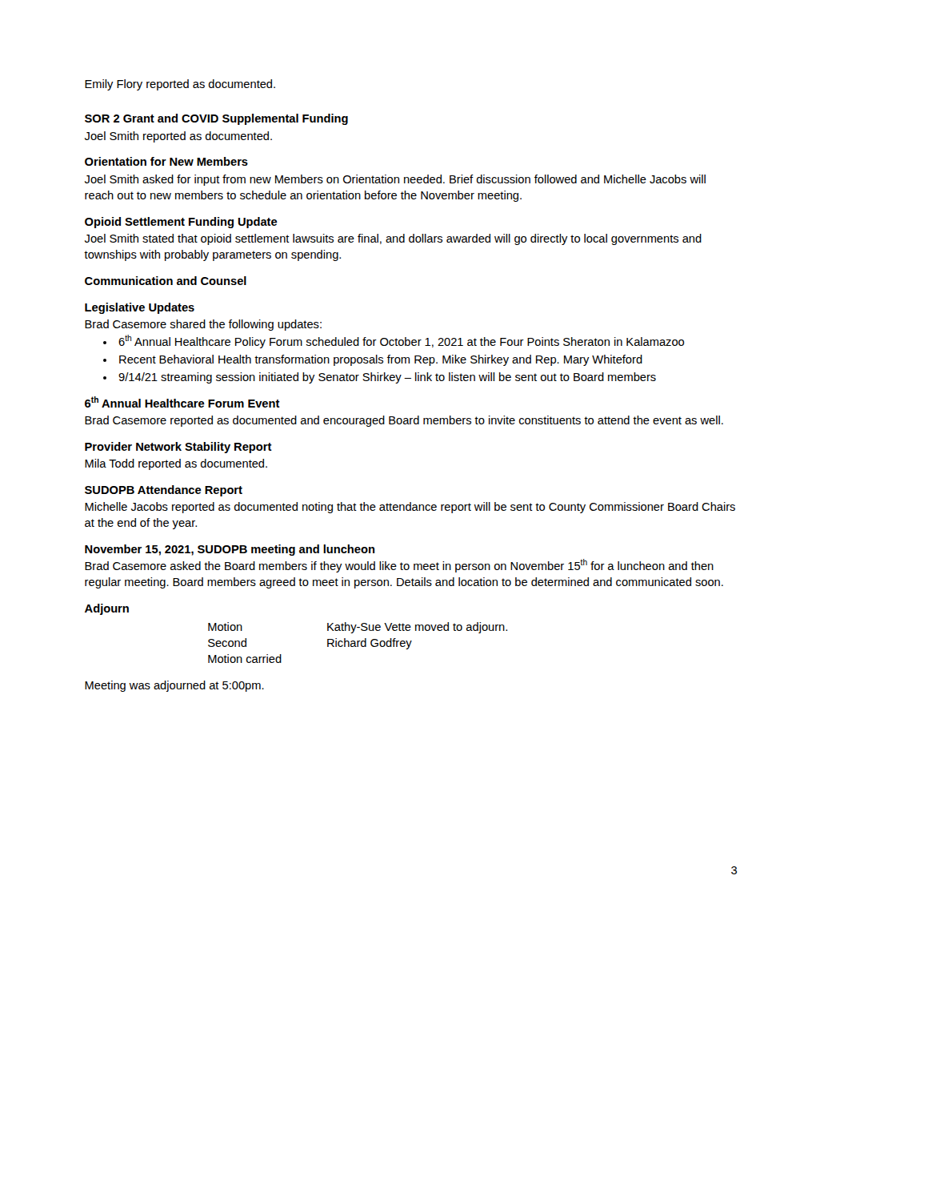Emily Flory reported as documented.
SOR 2 Grant and COVID Supplemental Funding
Joel Smith reported as documented.
Orientation for New Members
Joel Smith asked for input from new Members on Orientation needed. Brief discussion followed and Michelle Jacobs will reach out to new members to schedule an orientation before the November meeting.
Opioid Settlement Funding Update
Joel Smith stated that opioid settlement lawsuits are final, and dollars awarded will go directly to local governments and townships with probably parameters on spending.
Communication and Counsel
Legislative Updates
Brad Casemore shared the following updates:
6th Annual Healthcare Policy Forum scheduled for October 1, 2021 at the Four Points Sheraton in Kalamazoo
Recent Behavioral Health transformation proposals from Rep. Mike Shirkey and Rep. Mary Whiteford
9/14/21 streaming session initiated by Senator Shirkey – link to listen will be sent out to Board members
6th Annual Healthcare Forum Event
Brad Casemore reported as documented and encouraged Board members to invite constituents to attend the event as well.
Provider Network Stability Report
Mila Todd reported as documented.
SUDOPB Attendance Report
Michelle Jacobs reported as documented noting that the attendance report will be sent to County Commissioner Board Chairs at the end of the year.
November 15, 2021, SUDOPB meeting and luncheon
Brad Casemore asked the Board members if they would like to meet in person on November 15th for a luncheon and then regular meeting. Board members agreed to meet in person. Details and location to be determined and communicated soon.
Adjourn
| Motion | Kathy-Sue Vette moved to adjourn. |
| Second | Richard Godfrey |
| Motion carried | |
Meeting was adjourned at 5:00pm.
3